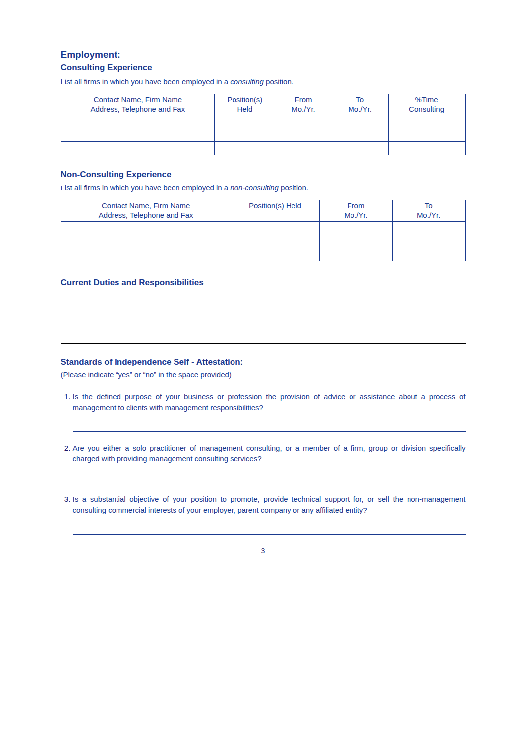Employment:
Consulting Experience
List all firms in which you have been employed in a consulting position.
| Contact Name, Firm Name Address, Telephone and Fax | Position(s) Held | From Mo./Yr. | To Mo./Yr. | %Time Consulting |
| --- | --- | --- | --- | --- |
Non-Consulting Experience
List all firms in which you have been employed in a non-consulting position.
| Contact Name, Firm Name Address, Telephone and Fax | Position(s) Held | From Mo./Yr. | To Mo./Yr. |
| --- | --- | --- | --- |
Current Duties and Responsibilities
Standards of Independence Self - Attestation:
(Please indicate “yes” or “no” in the space provided)
Is the defined purpose of your business or profession the provision of advice or assistance about a process of management to clients with management responsibilities?
Are you either a solo practitioner of management consulting, or a member of a firm, group or division specifically charged with providing management consulting services?
Is a substantial objective of your position to promote, provide technical support for, or sell the non-management consulting commercial interests of your employer, parent company or any affiliated entity?
3